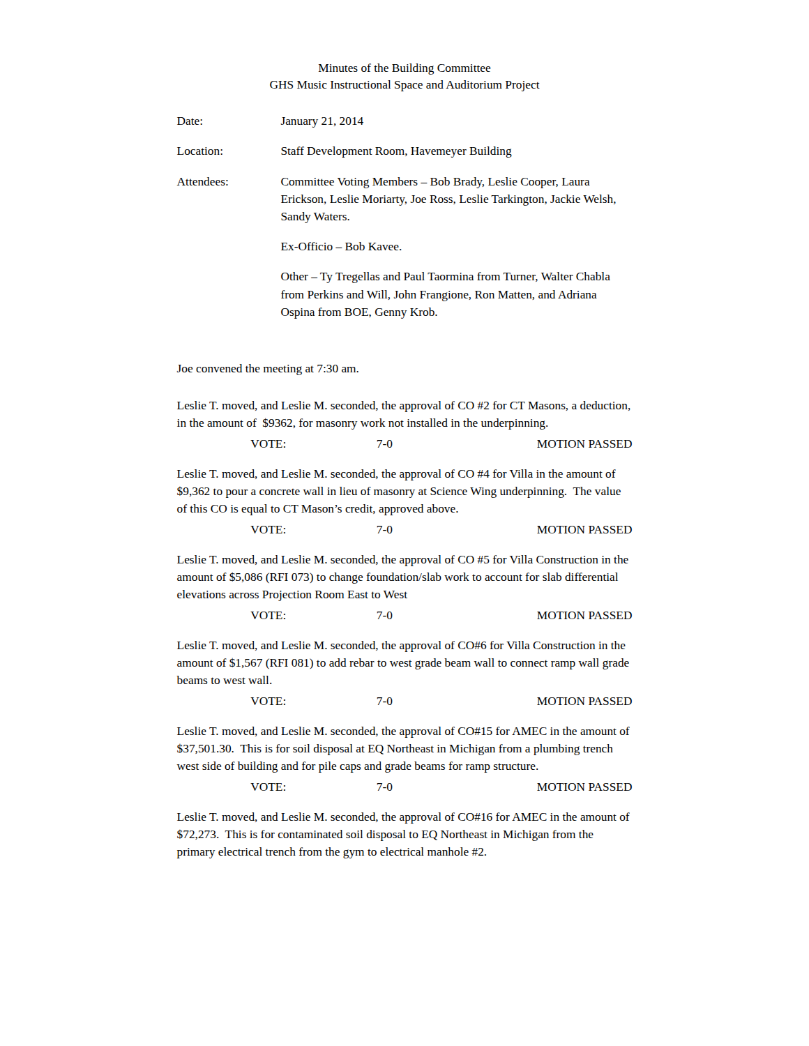Minutes of the Building Committee
GHS Music Instructional Space and Auditorium Project
| Date: | January 21, 2014 |
| Location: | Staff Development Room, Havemeyer Building |
| Attendees: | Committee Voting Members – Bob Brady, Leslie Cooper, Laura Erickson, Leslie Moriarty, Joe Ross, Leslie Tarkington, Jackie Welsh, Sandy Waters. Ex-Officio – Bob Kavee. Other – Ty Tregellas and Paul Taormina from Turner, Walter Chabla from Perkins and Will, John Frangione, Ron Matten, and Adriana Ospina from BOE, Genny Krob. |
Joe convened the meeting at 7:30 am.
Leslie T. moved, and Leslie M. seconded, the approval of CO #2 for CT Masons, a deduction, in the amount of $9362, for masonry work not installed in the underpinning.
VOTE: 7-0 MOTION PASSED
Leslie T. moved, and Leslie M. seconded, the approval of CO #4 for Villa in the amount of $9,362 to pour a concrete wall in lieu of masonry at Science Wing underpinning. The value of this CO is equal to CT Mason’s credit, approved above.
VOTE: 7-0 MOTION PASSED
Leslie T. moved, and Leslie M. seconded, the approval of CO #5 for Villa Construction in the amount of $5,086 (RFI 073) to change foundation/slab work to account for slab differential elevations across Projection Room East to West
VOTE: 7-0 MOTION PASSED
Leslie T. moved, and Leslie M. seconded, the approval of CO#6 for Villa Construction in the amount of $1,567 (RFI 081) to add rebar to west grade beam wall to connect ramp wall grade beams to west wall.
VOTE: 7-0 MOTION PASSED
Leslie T. moved, and Leslie M. seconded, the approval of CO#15 for AMEC in the amount of $37,501.30. This is for soil disposal at EQ Northeast in Michigan from a plumbing trench west side of building and for pile caps and grade beams for ramp structure.
VOTE: 7-0 MOTION PASSED
Leslie T. moved, and Leslie M. seconded, the approval of CO#16 for AMEC in the amount of $72,273. This is for contaminated soil disposal to EQ Northeast in Michigan from the primary electrical trench from the gym to electrical manhole #2.